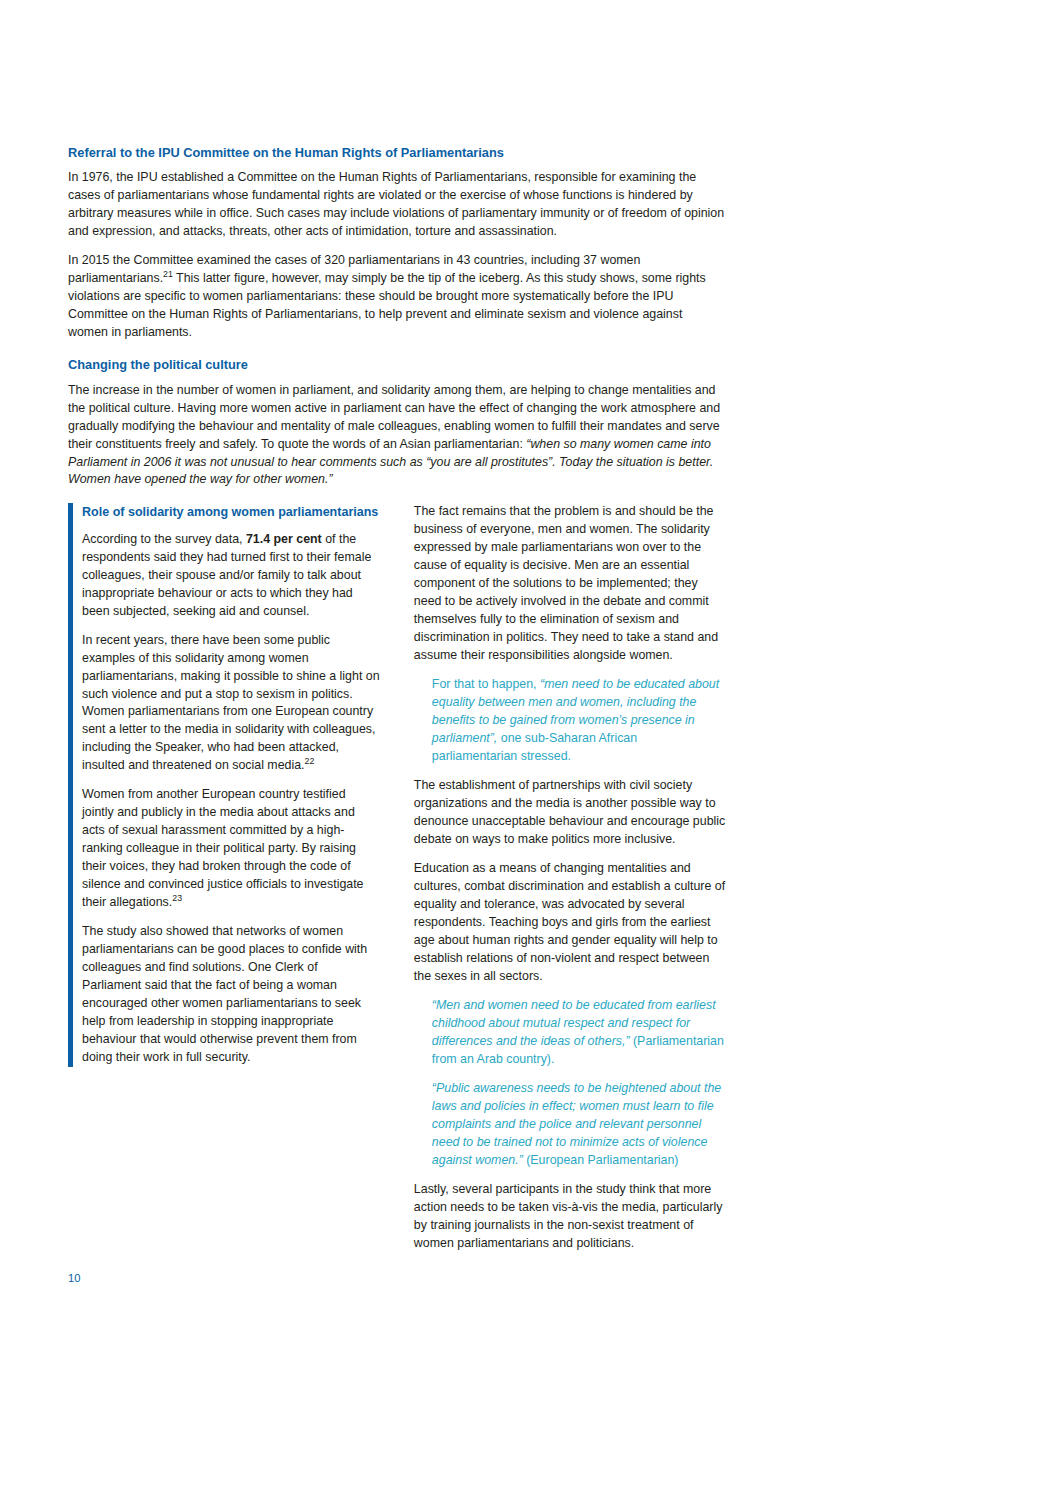Referral to the IPU Committee on the Human Rights of Parliamentarians
In 1976, the IPU established a Committee on the Human Rights of Parliamentarians, responsible for examining the cases of parliamentarians whose fundamental rights are violated or the exercise of whose functions is hindered by arbitrary measures while in office. Such cases may include violations of parliamentary immunity or of freedom of opinion and expression, and attacks, threats, other acts of intimidation, torture and assassination.
In 2015 the Committee examined the cases of 320 parliamentarians in 43 countries, including 37 women parliamentarians.21 This latter figure, however, may simply be the tip of the iceberg. As this study shows, some rights violations are specific to women parliamentarians: these should be brought more systematically before the IPU Committee on the Human Rights of Parliamentarians, to help prevent and eliminate sexism and violence against women in parliaments.
Changing the political culture
The increase in the number of women in parliament, and solidarity among them, are helping to change mentalities and the political culture. Having more women active in parliament can have the effect of changing the work atmosphere and gradually modifying the behaviour and mentality of male colleagues, enabling women to fulfill their mandates and serve their constituents freely and safely. To quote the words of an Asian parliamentarian: “when so many women came into Parliament in 2006 it was not unusual to hear comments such as “you are all prostitutes”. Today the situation is better. Women have opened the way for other women.”
Role of solidarity among women parliamentarians
According to the survey data, 71.4 per cent of the respondents said they had turned first to their female colleagues, their spouse and/or family to talk about inappropriate behaviour or acts to which they had been subjected, seeking aid and counsel.
In recent years, there have been some public examples of this solidarity among women parliamentarians, making it possible to shine a light on such violence and put a stop to sexism in politics. Women parliamentarians from one European country sent a letter to the media in solidarity with colleagues, including the Speaker, who had been attacked, insulted and threatened on social media.22
Women from another European country testified jointly and publicly in the media about attacks and acts of sexual harassment committed by a high-ranking colleague in their political party. By raising their voices, they had broken through the code of silence and convinced justice officials to investigate their allegations.23
The study also showed that networks of women parliamentarians can be good places to confide with colleagues and find solutions. One Clerk of Parliament said that the fact of being a woman encouraged other women parliamentarians to seek help from leadership in stopping inappropriate behaviour that would otherwise prevent them from doing their work in full security.
The fact remains that the problem is and should be the business of everyone, men and women. The solidarity expressed by male parliamentarians won over to the cause of equality is decisive. Men are an essential component of the solutions to be implemented; they need to be actively involved in the debate and commit themselves fully to the elimination of sexism and discrimination in politics. They need to take a stand and assume their responsibilities alongside women.
For that to happen, “men need to be educated about equality between men and women, including the benefits to be gained from women’s presence in parliament”, one sub-Saharan African parliamentarian stressed.
The establishment of partnerships with civil society organizations and the media is another possible way to denounce unacceptable behaviour and encourage public debate on ways to make politics more inclusive.
Education as a means of changing mentalities and cultures, combat discrimination and establish a culture of equality and tolerance, was advocated by several respondents. Teaching boys and girls from the earliest age about human rights and gender equality will help to establish relations of non-violent and respect between the sexes in all sectors.
“Men and women need to be educated from earliest childhood about mutual respect and respect for differences and the ideas of others,” (Parliamentarian from an Arab country).
“Public awareness needs to be heightened about the laws and policies in effect; women must learn to file complaints and the police and relevant personnel need to be trained not to minimize acts of violence against women.” (European Parliamentarian)
Lastly, several participants in the study think that more action needs to be taken vis-à-vis the media, particularly by training journalists in the non-sexist treatment of women parliamentarians and politicians.
10